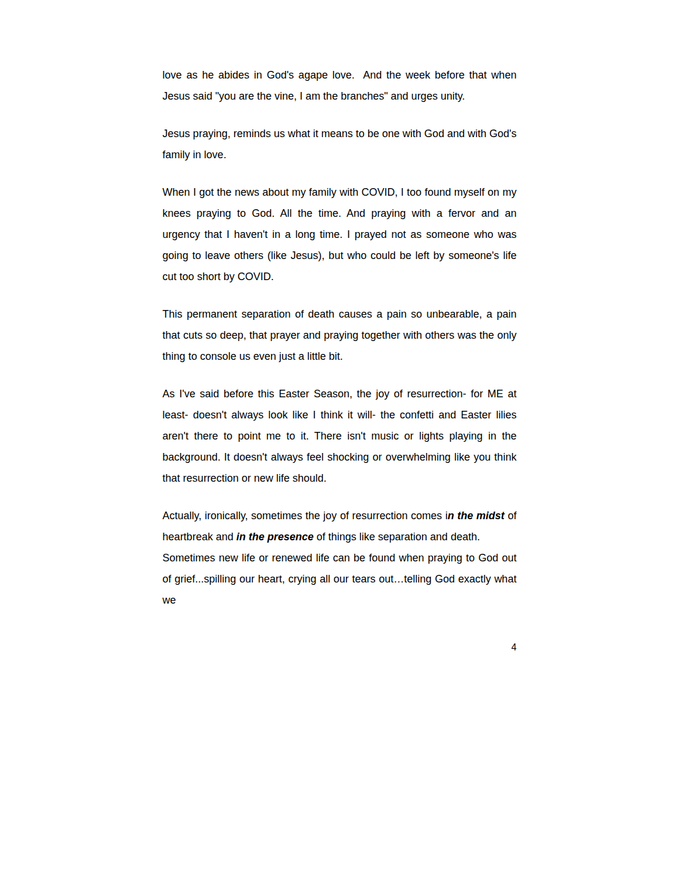love as he abides in God's agape love. And the week before that when Jesus said "you are the vine, I am the branches" and urges unity.
Jesus praying, reminds us what it means to be one with God and with God's family in love.
When I got the news about my family with COVID, I too found myself on my knees praying to God. All the time. And praying with a fervor and an urgency that I haven't in a long time. I prayed not as someone who was going to leave others (like Jesus), but who could be left by someone's life cut too short by COVID.
This permanent separation of death causes a pain so unbearable, a pain that cuts so deep, that prayer and praying together with others was the only thing to console us even just a little bit.
As I've said before this Easter Season, the joy of resurrection- for ME at least- doesn't always look like I think it will- the confetti and Easter lilies aren't there to point me to it. There isn't music or lights playing in the background. It doesn't always feel shocking or overwhelming like you think that resurrection or new life should.
Actually, ironically, sometimes the joy of resurrection comes in the midst of heartbreak and in the presence of things like separation and death.
Sometimes new life or renewed life can be found when praying to God out of grief...spilling our heart, crying all our tears out…telling God exactly what we
4